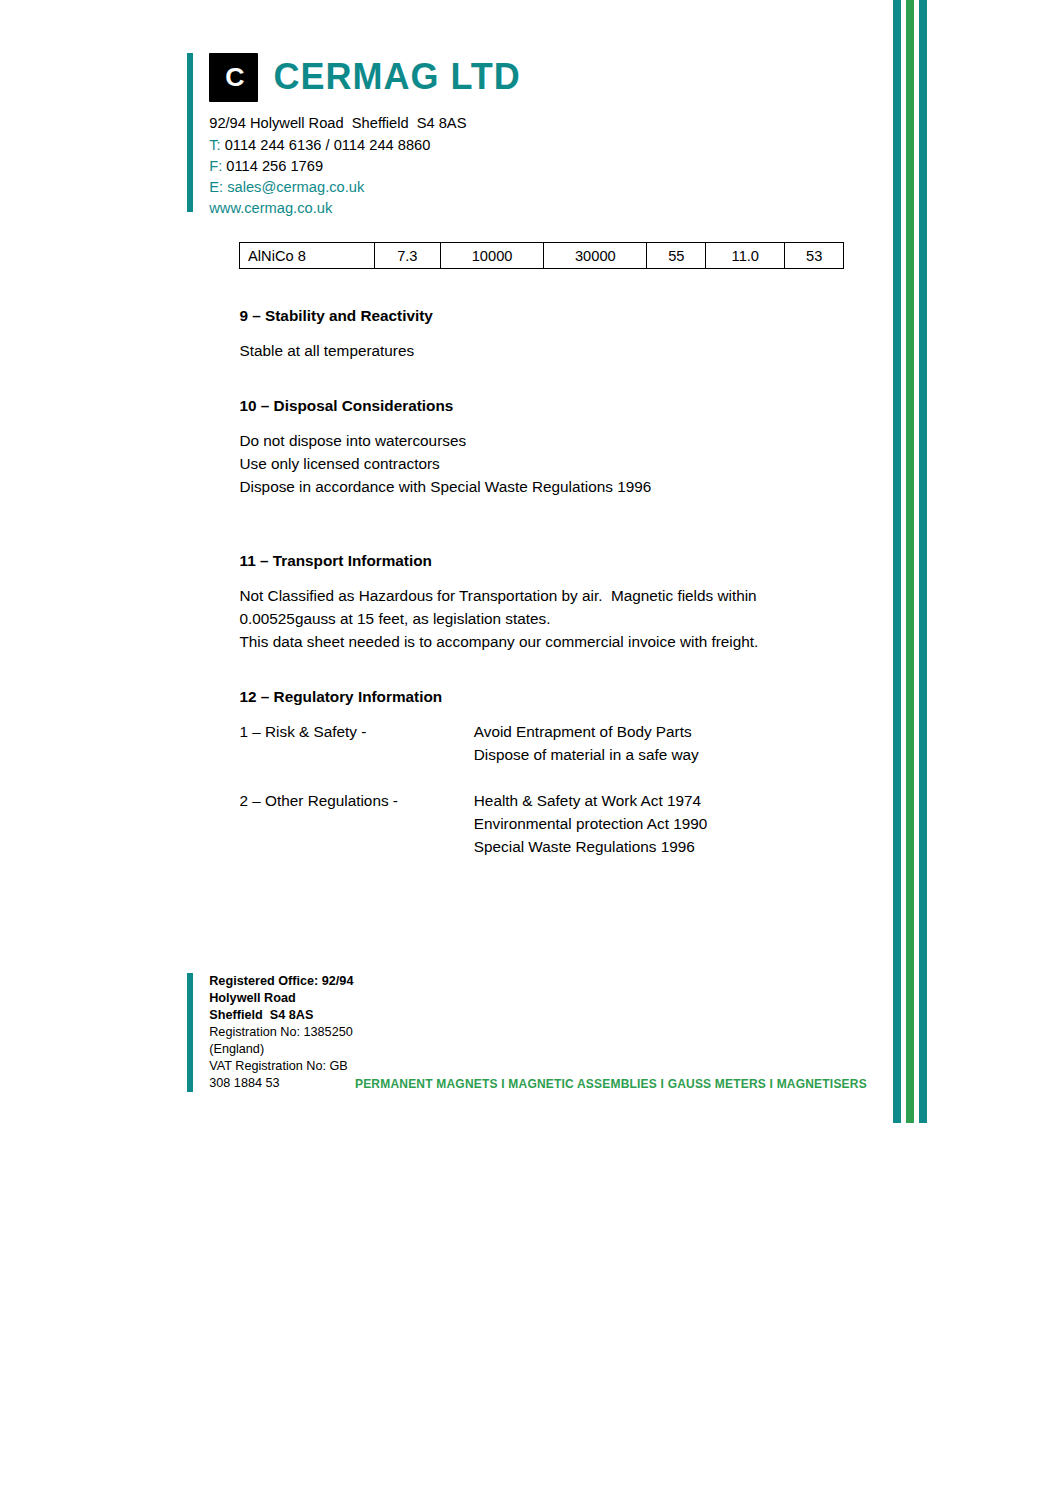C
CERMAG LTD
92/94 Holywell Road Sheffield S4 8AS
T: 0114 244 6136 / 0114 244 8860
F: 0114 256 1769
E: sales@cermag.co.uk
www.cermag.co.uk
| AlNiCo 8 | 7.3 | 10000 | 30000 | 55 | 11.0 | 53 |
9 – Stability and Reactivity
Stable at all temperatures
10 – Disposal Considerations
Do not dispose into watercourses
Use only licensed contractors
Dispose in accordance with Special Waste Regulations 1996
11 – Transport Information
Not Classified as Hazardous for Transportation by air. Magnetic fields within 0.00525gauss at 15 feet, as legislation states.
This data sheet needed is to accompany our commercial invoice with freight.
12 – Regulatory Information
1 – Risk & Safety -
Avoid Entrapment of Body Parts
Dispose of material in a safe way
2 – Other Regulations -
Health & Safety at Work Act 1974
Environmental protection Act 1990
Special Waste Regulations 1996
Registered Office: 92/94 Holywell Road
Sheffield S4 8AS
Registration No: 1385250 (England)
VAT Registration No: GB 308 1884 53
PERMANENT MAGNETS I MAGNETIC ASSEMBLIES I GAUSS METERS I MAGNETISERS